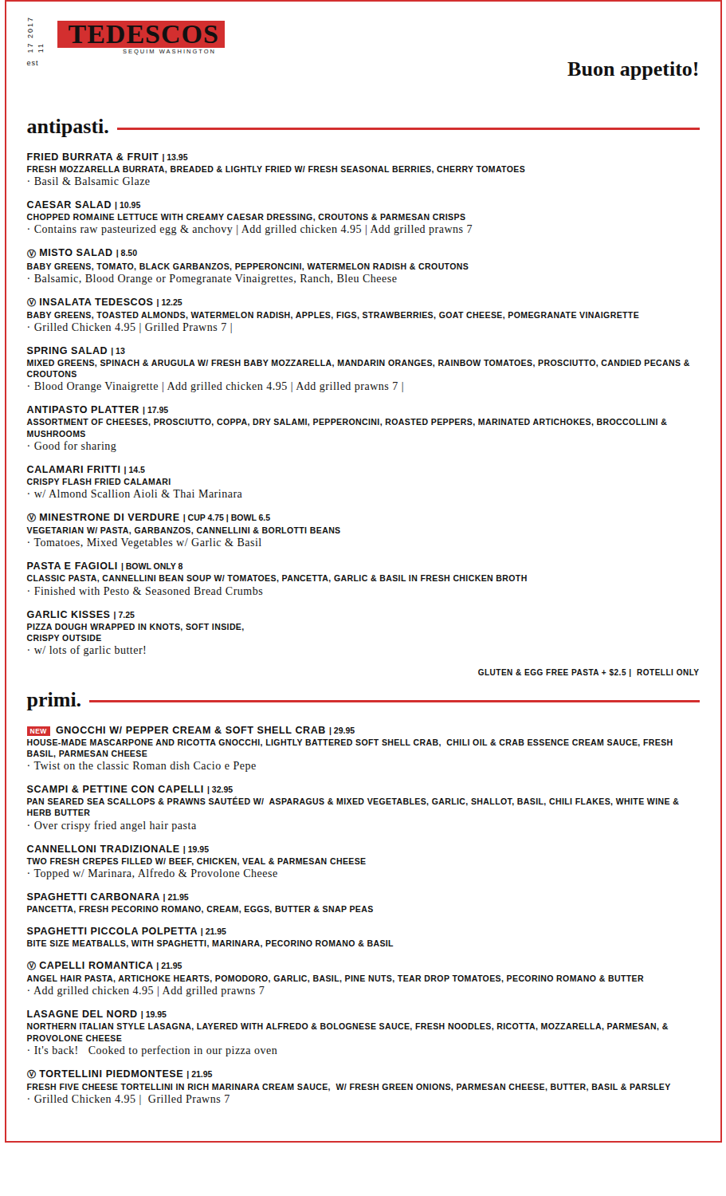17 2017 11 est
TEDESCOS
SEQUIM WASHINGTON
Buon appetito!
antipasti.
FRIED BURRATA & FRUIT | 13.95
FRESH MOZZARELLA BURRATA, BREADED & LIGHTLY FRIED W/ FRESH SEASONAL BERRIES, CHERRY TOMATOES
· Basil & Balsamic Glaze
CAESAR SALAD | 10.95
CHOPPED ROMAINE LETTUCE WITH CREAMY CAESAR DRESSING, CROUTONS & PARMESAN CRISPS
· Contains raw pasteurized egg & anchovy | Add grilled chicken 4.95 | Add grilled prawns 7
MISTO SALAD | 8.50
BABY GREENS, TOMATO, BLACK GARBANZOS, PEPPERONCINI, WATERMELON RADISH & CROUTONS
· Balsamic, Blood Orange or Pomegranate Vinaigrettes, Ranch, Bleu Cheese
INSALATA TEDESCOS | 12.25
BABY GREENS, TOASTED ALMONDS, WATERMELON RADISH, APPLES, FIGS, STRAWBERRIES, GOAT CHEESE, POMEGRANATE VINAIGRETTE
· Grilled Chicken 4.95 | Grilled Prawns 7 |
SPRING SALAD | 13
MIXED GREENS, SPINACH & ARUGULA W/ FRESH BABY MOZZARELLA, MANDARIN ORANGES, RAINBOW TOMATOES, PROSCIUTTO, CANDIED PECANS & CROUTONS
· Blood Orange Vinaigrette | Add grilled chicken 4.95 | Add grilled prawns 7 |
ANTIPASTO PLATTER | 17.95
ASSORTMENT OF CHEESES, PROSCIUTTO, COPPA, DRY SALAMI, PEPPERONCINI, ROASTED PEPPERS, MARINATED ARTICHOKES, BROCCOLLINI & MUSHROOMS
· Good for sharing
CALAMARI FRITTI | 14.5
CRISPY FLASH FRIED CALAMARI
· w/ Almond Scallion Aioli & Thai Marinara
MINESTRONE DI VERDURE | CUP 4.75 | BOWL 6.5
VEGETARIAN W/ PASTA, GARBANZOS, CANNELLINI & BORLOTTI BEANS
· Tomatoes, Mixed Vegetables w/ Garlic & Basil
PASTA E FAGIOLI | BOWL ONLY 8
CLASSIC PASTA, CANNELLINI BEAN SOUP W/ TOMATOES, PANCETTA, GARLIC & BASIL IN FRESH CHICKEN BROTH
· Finished with Pesto & Seasoned Bread Crumbs
GARLIC KISSES | 7.25
PIZZA DOUGH WRAPPED IN KNOTS, SOFT INSIDE,
CRISPY OUTSIDE
· w/ lots of garlic butter!
GLUTEN & EGG FREE PASTA + $2.5 | ROTELLI ONLY
primi.
NEW GNOCCHI W/ PEPPER CREAM & SOFT SHELL CRAB | 29.95
HOUSE-MADE MASCARPONE AND RICOTTA GNOCCHI, LIGHTLY BATTERED SOFT SHELL CRAB, CHILI OIL & CRAB ESSENCE CREAM SAUCE, FRESH BASIL, PARMESAN CHEESE
· Twist on the classic Roman dish Cacio e Pepe
SCAMPI & PETTINE CON CAPELLI | 32.95
PAN SEARED SEA SCALLOPS & PRAWNS SAUTÉED W/ ASPARAGUS & MIXED VEGETABLES, GARLIC, SHALLOT, BASIL, CHILI FLAKES, WHITE WINE & HERB BUTTER
· Over crispy fried angel hair pasta
CANNELLONI TRADIZIONALE | 19.95
TWO FRESH CREPES FILLED W/ BEEF, CHICKEN, VEAL & PARMESAN CHEESE
· Topped w/ Marinara, Alfredo & Provolone Cheese
SPAGHETTI CARBONARA | 21.95
PANCETTA, FRESH PECORINO ROMANO, CREAM, EGGS, BUTTER & SNAP PEAS
SPAGHETTI PICCOLA POLPETTA | 21.95
BITE SIZE MEATBALLS, WITH SPAGHETTI, MARINARA, PECORINO ROMANO & BASIL
CAPELLI ROMANTICA | 21.95
ANGEL HAIR PASTA, ARTICHOKE HEARTS, POMODORO, GARLIC, BASIL, PINE NUTS, TEAR DROP TOMATOES, PECORINO ROMANO & BUTTER
· Add grilled chicken 4.95 | Add grilled prawns 7
LASAGNE DEL NORD | 19.95
NORTHERN ITALIAN STYLE LASAGNA, LAYERED WITH ALFREDO & BOLOGNESE SAUCE, FRESH NOODLES, RICOTTA, MOZZARELLA, PARMESAN, & PROVOLONE CHEESE
· It's back! Cooked to perfection in our pizza oven
TORTELLINI PIEDMONTESE | 21.95
FRESH FIVE CHEESE TORTELLINI IN RICH MARINARA CREAM SAUCE, W/ FRESH GREEN ONIONS, PARMESAN CHEESE, BUTTER, BASIL & PARSLEY
· Grilled Chicken 4.95 | Grilled Prawns 7